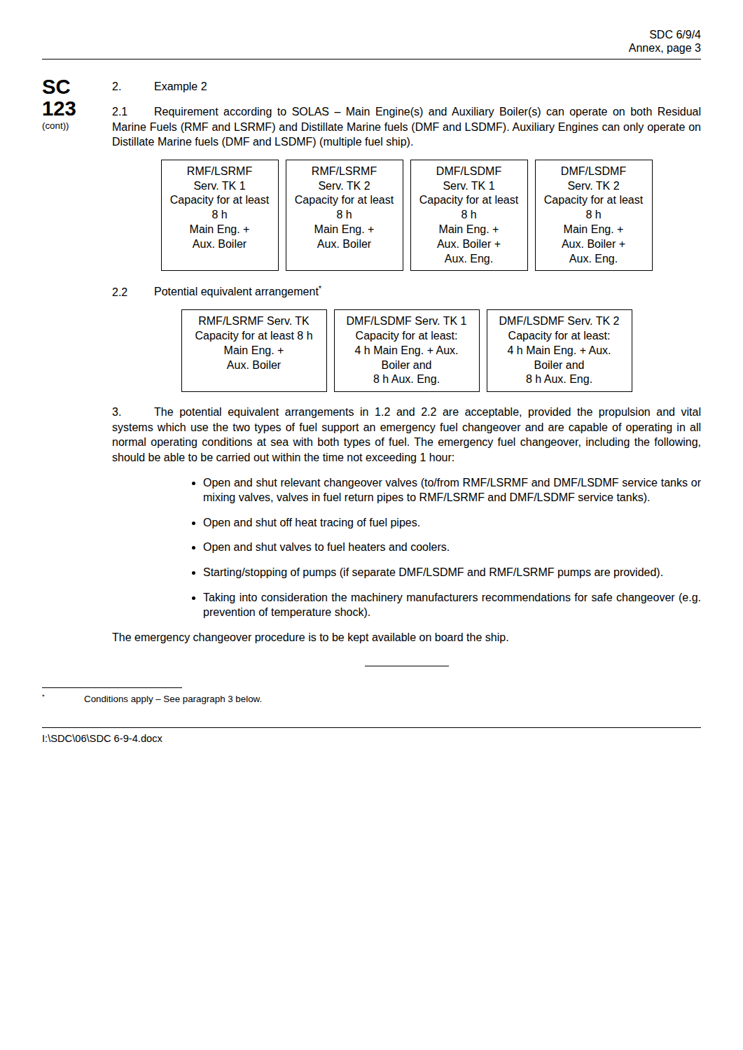SDC 6/9/4
Annex, page 3
SC
123(cont))
2. Example 2
2.1 Requirement according to SOLAS – Main Engine(s) and Auxiliary Boiler(s) can operate on both Residual Marine Fuels (RMF and LSRMF) and Distillate Marine fuels (DMF and LSDMF). Auxiliary Engines can only operate on Distillate Marine fuels (DMF and LSDMF) (multiple fuel ship).
| RMF/LSRMF Serv. TK 1 Capacity for at least 8 h Main Eng. + Aux. Boiler | RMF/LSRMF Serv. TK 2 Capacity for at least 8 h Main Eng. + Aux. Boiler | DMF/LSDMF Serv. TK 1 Capacity for at least 8 h Main Eng. + Aux. Boiler + Aux. Eng. | DMF/LSDMF Serv. TK 2 Capacity for at least 8 h Main Eng. + Aux. Boiler + Aux. Eng. |
2.2 Potential equivalent arrangement*
| RMF/LSRMF Serv. TK Capacity for at least 8 h Main Eng. + Aux. Boiler | DMF/LSDMF Serv. TK 1 Capacity for at least: 4 h Main Eng. + Aux. Boiler and 8 h Aux. Eng. | DMF/LSDMF Serv. TK 2 Capacity for at least: 4 h Main Eng. + Aux. Boiler and 8 h Aux. Eng. |
3. The potential equivalent arrangements in 1.2 and 2.2 are acceptable, provided the propulsion and vital systems which use the two types of fuel support an emergency fuel changeover and are capable of operating in all normal operating conditions at sea with both types of fuel. The emergency fuel changeover, including the following, should be able to be carried out within the time not exceeding 1 hour:
Open and shut relevant changeover valves (to/from RMF/LSRMF and DMF/LSDMF service tanks or mixing valves, valves in fuel return pipes to RMF/LSRMF and DMF/LSDMF service tanks).
Open and shut off heat tracing of fuel pipes.
Open and shut valves to fuel heaters and coolers.
Starting/stopping of pumps (if separate DMF/LSDMF and RMF/LSRMF pumps are provided).
Taking into consideration the machinery manufacturers recommendations for safe changeover (e.g. prevention of temperature shock).
The emergency changeover procedure is to be kept available on board the ship.
*Conditions apply – See paragraph 3 below.
I:\SDC\06\SDC 6-9-4.docx